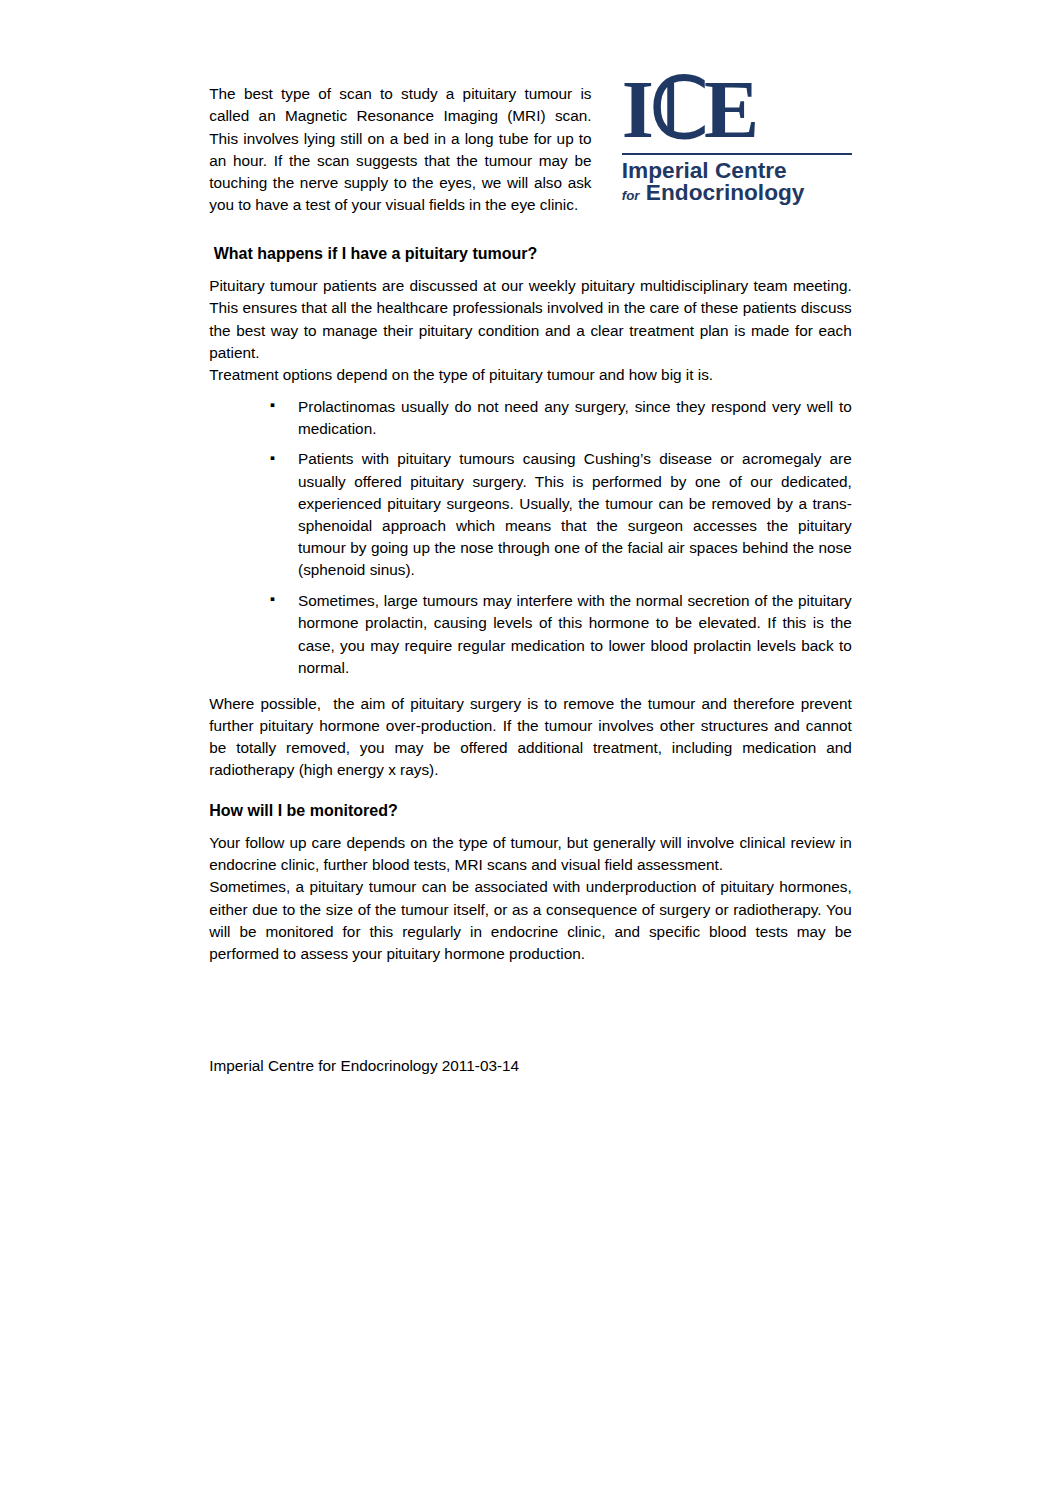IℂE
Imperial Centre for Endocrinology
The best type of scan to study a pituitary tumour is called an Magnetic Resonance Imaging (MRI) scan. This involves lying still on a bed in a long tube for up to an hour. If the scan suggests that the tumour may be touching the nerve supply to the eyes, we will also ask you to have a test of your visual fields in the eye clinic.
What happens if I have a pituitary tumour?
Pituitary tumour patients are discussed at our weekly pituitary multidisciplinary team meeting. This ensures that all the healthcare professionals involved in the care of these patients discuss the best way to manage their pituitary condition and a clear treatment plan is made for each patient.
Treatment options depend on the type of pituitary tumour and how big it is.
Prolactinomas usually do not need any surgery, since they respond very well to medication.
Patients with pituitary tumours causing Cushing’s disease or acromegaly are usually offered pituitary surgery. This is performed by one of our dedicated, experienced pituitary surgeons. Usually, the tumour can be removed by a trans-sphenoidal approach which means that the surgeon accesses the pituitary tumour by going up the nose through one of the facial air spaces behind the nose (sphenoid sinus).
Sometimes, large tumours may interfere with the normal secretion of the pituitary hormone prolactin, causing levels of this hormone to be elevated. If this is the case, you may require regular medication to lower blood prolactin levels back to normal.
Where possible, the aim of pituitary surgery is to remove the tumour and therefore prevent further pituitary hormone over-production. If the tumour involves other structures and cannot be totally removed, you may be offered additional treatment, including medication and radiotherapy (high energy x rays).
How will I be monitored?
Your follow up care depends on the type of tumour, but generally will involve clinical review in endocrine clinic, further blood tests, MRI scans and visual field assessment.
Sometimes, a pituitary tumour can be associated with underproduction of pituitary hormones, either due to the size of the tumour itself, or as a consequence of surgery or radiotherapy. You will be monitored for this regularly in endocrine clinic, and specific blood tests may be performed to assess your pituitary hormone production.
Imperial Centre for Endocrinology 2011-03-14